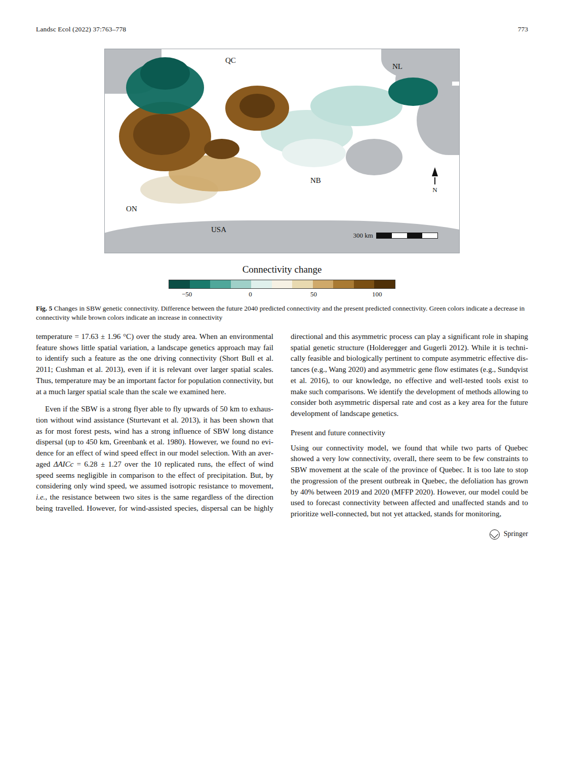Landsc Ecol (2022) 37:763–778
773
QC
NL
NB
ON
USA
N
300 km
Connectivity change
−50 0 50 100
Fig. 5 Changes in SBW genetic connectivity. Difference between the future 2040 predicted connectivity and the present predicted connectivity. Green colors indicate a decrease in connectivity while brown colors indicate an increase in connectivity
temperature = 17.63 ± 1.96 °C) over the study area. When an environmental feature shows little spatial variation, a landscape genetics approach may fail to identify such a feature as the one driving connectivity (Short Bull et al. 2011; Cushman et al. 2013), even if it is relevant over larger spatial scales. Thus, temperature may be an important factor for population connectivity, but at a much larger spatial scale than the scale we examined here.
Even if the SBW is a strong flyer able to fly upwards of 50 km to exhaustion without wind assistance (Sturtevant et al. 2013), it has been shown that as for most forest pests, wind has a strong influence of SBW long distance dispersal (up to 450 km, Greenbank et al. 1980). However, we found no evidence for an effect of wind speed effect in our model selection. With an averaged ΔAICc = 6.28 ± 1.27 over the 10 replicated runs, the effect of wind speed seems negligible in comparison to the effect of precipitation. But, by considering only wind speed, we assumed isotropic resistance to movement, i.e., the resistance between two sites is the same regardless of the direction being travelled. However, for wind-assisted species, dispersal can be highly directional and this asymmetric process can play a significant role in shaping spatial genetic structure (Holderegger and Gugerli 2012). While it is technically feasible and biologically pertinent to compute asymmetric effective distances (e.g., Wang 2020) and asymmetric gene flow estimates (e.g., Sundqvist et al. 2016), to our knowledge, no effective and well-tested tools exist to make such comparisons. We identify the development of methods allowing to consider both asymmetric dispersal rate and cost as a key area for the future development of landscape genetics.
Present and future connectivity
Using our connectivity model, we found that while two parts of Quebec showed a very low connectivity, overall, there seem to be few constraints to SBW movement at the scale of the province of Quebec. It is too late to stop the progression of the present outbreak in Quebec, the defoliation has grown by 40% between 2019 and 2020 (MFFP 2020). However, our model could be used to forecast connectivity between affected and unaffected stands and to prioritize well-connected, but not yet attacked, stands for monitoring,
Springer